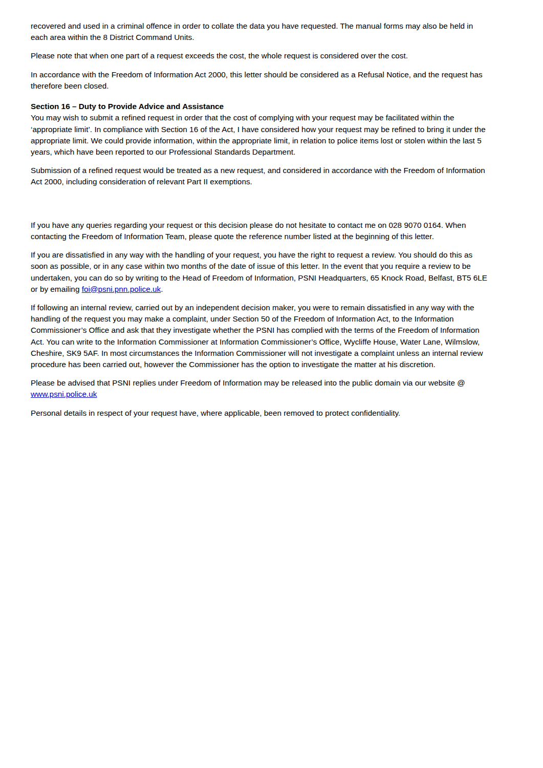recovered and used in a criminal offence in order to collate the data you have requested. The manual forms may also be held in each area within the 8 District Command Units.
Please note that when one part of a request exceeds the cost, the whole request is considered over the cost.
In accordance with the Freedom of Information Act 2000, this letter should be considered as a Refusal Notice, and the request has therefore been closed.
Section 16 – Duty to Provide Advice and Assistance
You may wish to submit a refined request in order that the cost of complying with your request may be facilitated within the ‘appropriate limit’. In compliance with Section 16 of the Act, I have considered how your request may be refined to bring it under the appropriate limit. We could provide information, within the appropriate limit, in relation to police items lost or stolen within the last 5 years, which have been reported to our Professional Standards Department.
Submission of a refined request would be treated as a new request, and considered in accordance with the Freedom of Information Act 2000, including consideration of relevant Part II exemptions.
If you have any queries regarding your request or this decision please do not hesitate to contact me on 028 9070 0164. When contacting the Freedom of Information Team, please quote the reference number listed at the beginning of this letter.
If you are dissatisfied in any way with the handling of your request, you have the right to request a review. You should do this as soon as possible, or in any case within two months of the date of issue of this letter. In the event that you require a review to be undertaken, you can do so by writing to the Head of Freedom of Information, PSNI Headquarters, 65 Knock Road, Belfast, BT5 6LE or by emailing foi@psni.pnn.police.uk.
If following an internal review, carried out by an independent decision maker, you were to remain dissatisfied in any way with the handling of the request you may make a complaint, under Section 50 of the Freedom of Information Act, to the Information Commissioner’s Office and ask that they investigate whether the PSNI has complied with the terms of the Freedom of Information Act. You can write to the Information Commissioner at Information Commissioner’s Office, Wycliffe House, Water Lane, Wilmslow, Cheshire, SK9 5AF. In most circumstances the Information Commissioner will not investigate a complaint unless an internal review procedure has been carried out, however the Commissioner has the option to investigate the matter at his discretion.
Please be advised that PSNI replies under Freedom of Information may be released into the public domain via our website @ www.psni.police.uk
Personal details in respect of your request have, where applicable, been removed to protect confidentiality.